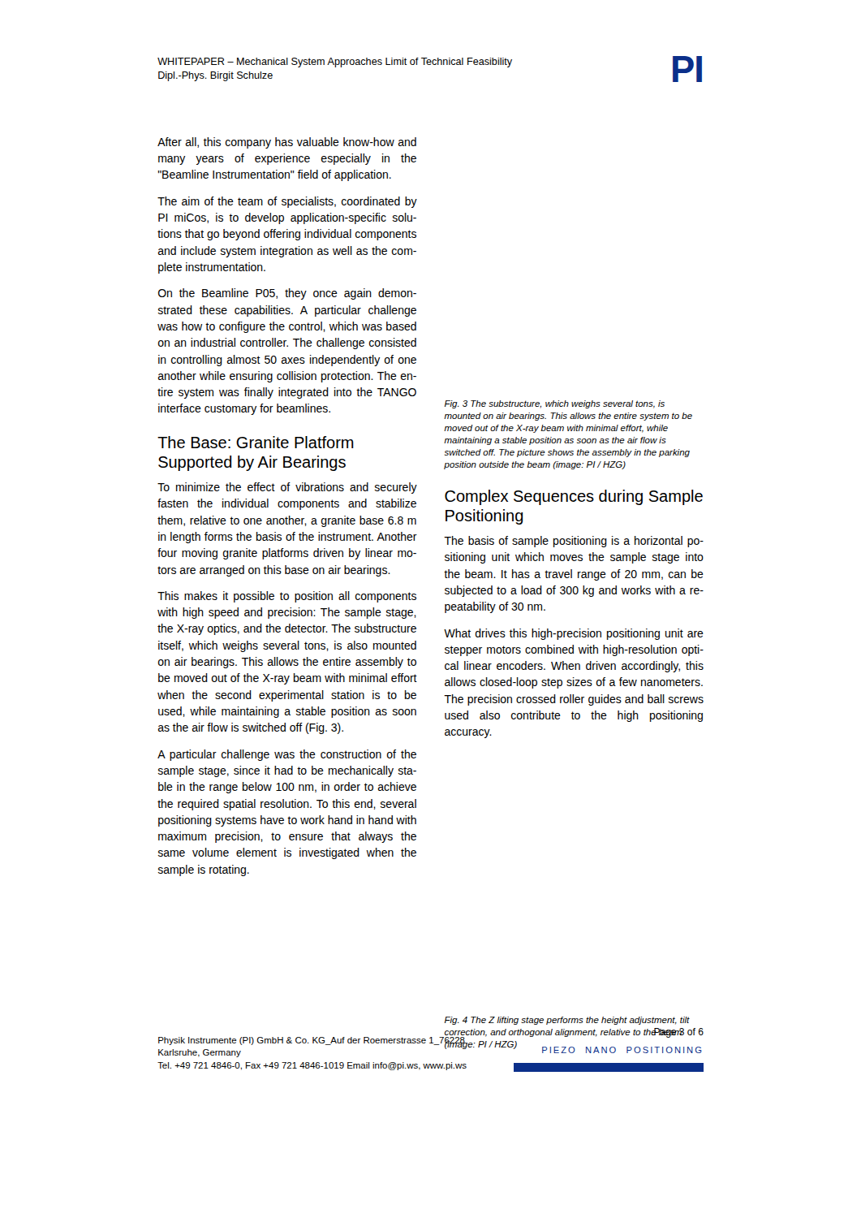WHITEPAPER – Mechanical System Approaches Limit of Technical Feasibility
Dipl.-Phys. Birgit Schulze
PI
After all, this company has valuable know-how and many years of experience especially in the "Beamline Instrumentation" field of application.
The aim of the team of specialists, coordinated by PI miCos, is to develop application-specific solutions that go beyond offering individual components and include system integration as well as the complete instrumentation.
On the Beamline P05, they once again demonstrated these capabilities. A particular challenge was how to configure the control, which was based on an industrial controller. The challenge consisted in controlling almost 50 axes independently of one another while ensuring collision protection. The entire system was finally integrated into the TANGO interface customary for beamlines.
The Base: Granite Platform Supported by Air Bearings
To minimize the effect of vibrations and securely fasten the individual components and stabilize them, relative to one another, a granite base 6.8 m in length forms the basis of the instrument. Another four moving granite platforms driven by linear motors are arranged on this base on air bearings.
This makes it possible to position all components with high speed and precision: The sample stage, the X-ray optics, and the detector. The substructure itself, which weighs several tons, is also mounted on air bearings. This allows the entire assembly to be moved out of the X-ray beam with minimal effort when the second experimental station is to be used, while maintaining a stable position as soon as the air flow is switched off (Fig. 3).
A particular challenge was the construction of the sample stage, since it had to be mechanically stable in the range below 100 nm, in order to achieve the required spatial resolution. To this end, several positioning systems have to work hand in hand with maximum precision, to ensure that always the same volume element is investigated when the sample is rotating.
Fig. 3 The substructure, which weighs several tons, is mounted on air bearings. This allows the entire system to be moved out of the X-ray beam with minimal effort, while maintaining a stable position as soon as the air flow is switched off. The picture shows the assembly in the parking position outside the beam (image: PI / HZG)
Complex Sequences during Sample Positioning
The basis of sample positioning is a horizontal positioning unit which moves the sample stage into the beam. It has a travel range of 20 mm, can be subjected to a load of 300 kg and works with a repeatability of 30 nm.
What drives this high-precision positioning unit are stepper motors combined with high-resolution optical linear encoders. When driven accordingly, this allows closed-loop step sizes of a few nanometers. The precision crossed roller guides and ball screws used also contribute to the high positioning accuracy.
Fig. 4 The Z lifting stage performs the height adjustment, tilt correction, and orthogonal alignment, relative to the beam (image: PI / HZG)
Physik Instrumente (PI) GmbH & Co. KG_Auf der Roemerstrasse 1_76228 Karlsruhe, Germany
Tel. +49 721 4846-0, Fax +49 721 4846-1019 Email info@pi.ws, www.pi.ws
Page 3 of 6
PIEZO NANO POSITIONING